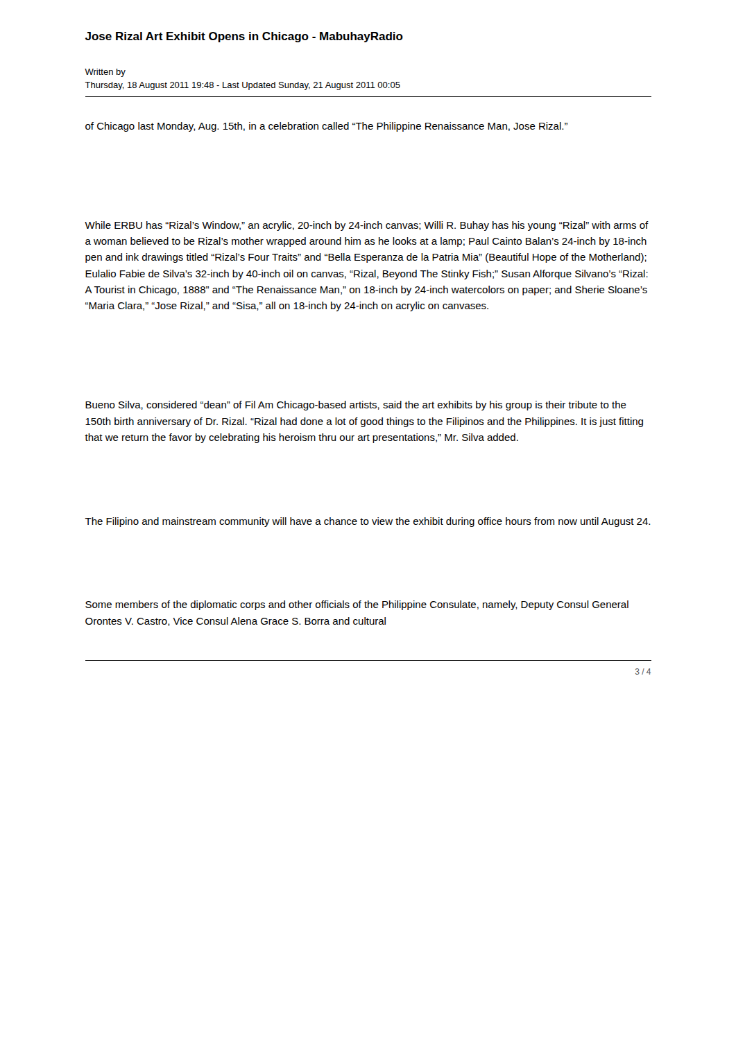Jose Rizal Art Exhibit Opens in Chicago - MabuhayRadio
Written by
Thursday, 18 August 2011 19:48 - Last Updated Sunday, 21 August 2011 00:05
of Chicago last Monday, Aug. 15th, in a celebration called “The Philippine Renaissance Man, Jose Rizal.”
While ERBU has “Rizal’s Window,” an acrylic, 20-inch by 24-inch canvas; Willi R. Buhay has his young “Rizal” with arms of a woman believed to be Rizal’s mother wrapped around him as he looks at a lamp; Paul Cainto Balan’s 24-inch by 18-inch pen and ink drawings titled “Rizal’s Four Traits” and “Bella Esperanza de la Patria Mia” (Beautiful Hope of the Motherland); Eulalio Fabie de Silva’s 32-inch by 40-inch oil on canvas, “Rizal, Beyond The Stinky Fish;” Susan Alforque Silvano’s “Rizal: A Tourist in Chicago, 1888” and “The Renaissance Man,” on 18-inch by 24-inch watercolors on paper; and Sherie Sloane’s “Maria Clara,” “Jose Rizal,” and “Sisa,” all on 18-inch by 24-inch on acrylic on canvases.
Bueno Silva, considered “dean” of Fil Am Chicago-based artists, said the art exhibits by his group is their tribute to the 150th birth anniversary of Dr. Rizal. “Rizal had done a lot of good things to the Filipinos and the Philippines. It is just fitting that we return the favor by celebrating his heroism thru our art presentations,” Mr. Silva added.
The Filipino and mainstream community will have a chance to view the exhibit during office hours from now until August 24.
Some members of the diplomatic corps and other officials of the Philippine Consulate, namely, Deputy Consul General Orontes V. Castro, Vice Consul Alena Grace S. Borra and cultural
3 / 4